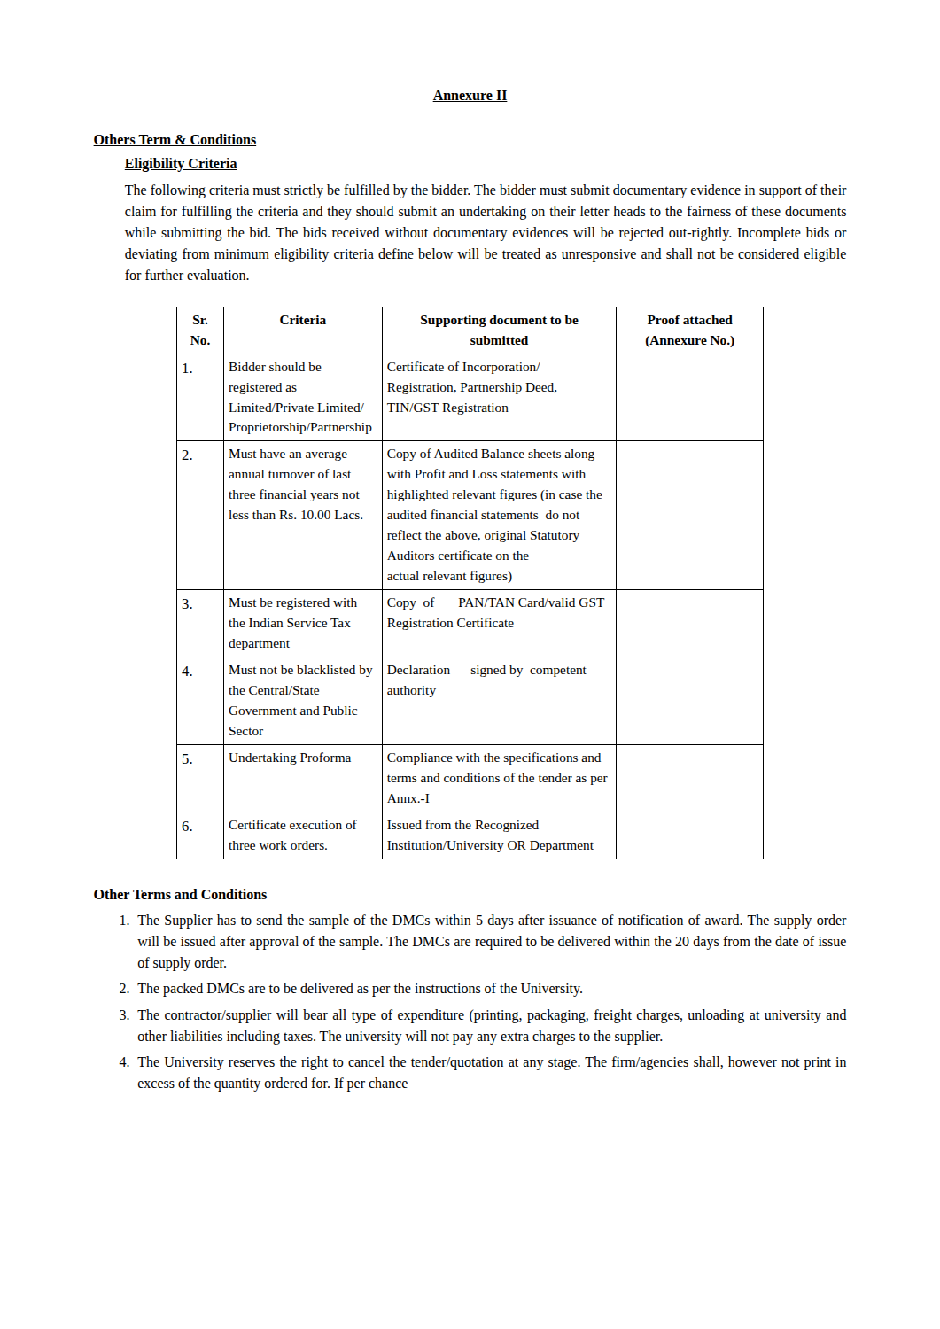Annexure II
Others Term & Conditions
Eligibility Criteria
The following criteria must strictly be fulfilled by the bidder. The bidder must submit documentary evidence in support of their claim for fulfilling the criteria and they should submit an undertaking on their letter heads to the fairness of these documents while submitting the bid. The bids received without documentary evidences will be rejected out-rightly. Incomplete bids or deviating from minimum eligibility criteria define below will be treated as unresponsive and shall not be considered eligible for further evaluation.
| Sr. No. | Criteria | Supporting document to be submitted | Proof attached (Annexure No.) |
| --- | --- | --- | --- |
| 1. | Bidder should be registered as Limited/Private Limited/ Proprietorship/Partnership | Certificate of Incorporation/ Registration, Partnership Deed, TIN/GST Registration | |
| 2. | Must have an average annual turnover of last three financial years not less than Rs. 10.00 Lacs. | Copy of Audited Balance sheets along with Profit and Loss statements with highlighted relevant figures (in case the audited financial statements do not reflect the above, original Statutory Auditors certificate on the actual relevant figures) | |
| 3. | Must be registered with the Indian Service Tax department | Copy of PAN/TAN Card/valid GST Registration Certificate | |
| 4. | Must not be blacklisted by the Central/State Government and Public Sector | Declaration signed by competent authority | |
| 5. | Undertaking Proforma | Compliance with the specifications and terms and conditions of the tender as per Annx.-I | |
| 6. | Certificate execution of three work orders. | Issued from the Recognized Institution/University OR Department | |
Other Terms and Conditions
The Supplier has to send the sample of the DMCs within 5 days after issuance of notification of award. The supply order will be issued after approval of the sample. The DMCs are required to be delivered within the 20 days from the date of issue of supply order.
The packed DMCs are to be delivered as per the instructions of the University.
The contractor/supplier will bear all type of expenditure (printing, packaging, freight charges, unloading at university and other liabilities including taxes. The university will not pay any extra charges to the supplier.
The University reserves the right to cancel the tender/quotation at any stage. The firm/agencies shall, however not print in excess of the quantity ordered for. If per chance